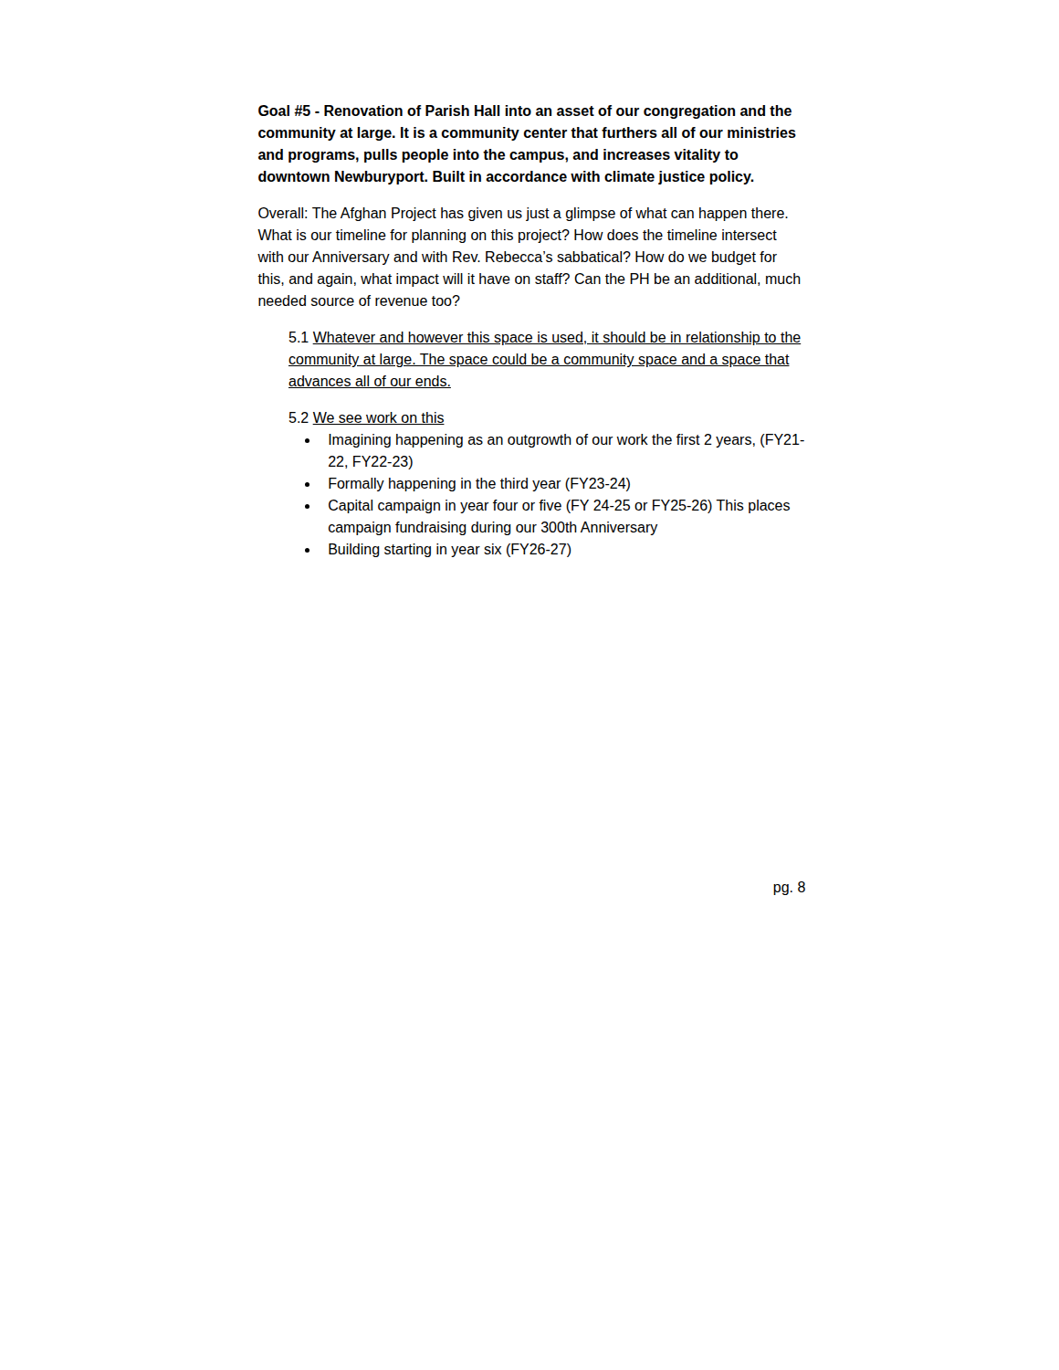Goal #5 - Renovation of Parish Hall into an asset of our congregation and the community at large. It is a community center that furthers all of our ministries and programs, pulls people into the campus, and increases vitality to downtown Newburyport. Built in accordance with climate justice policy.
Overall: The Afghan Project has given us just a glimpse of what can happen there. What is our timeline for planning on this project? How does the timeline intersect with our Anniversary and with Rev. Rebecca’s sabbatical? How do we budget for this, and again, what impact will it have on staff? Can the PH be an additional, much needed source of revenue too?
5.1 Whatever and however this space is used, it should be in relationship to the community at large. The space could be a community space and a space that advances all of our ends.
5.2 We see work on this
Imagining happening as an outgrowth of our work the first 2 years, (FY21-22, FY22-23)
Formally happening in the third year (FY23-24)
Capital campaign in year four or five (FY 24-25 or FY25-26) This places campaign fundraising during our 300th Anniversary
Building starting in year six (FY26-27)
pg. 8